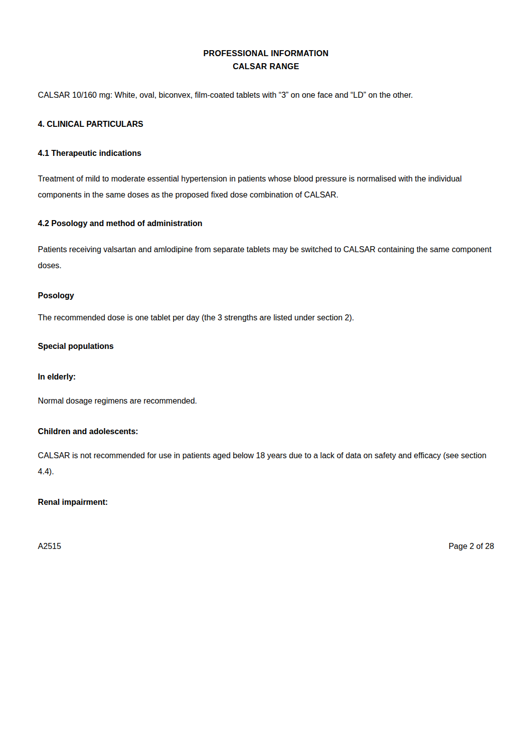PROFESSIONAL INFORMATION
CALSAR RANGE
CALSAR 10/160 mg: White, oval, biconvex, film-coated tablets with “3” on one face and “LD” on the other.
4. CLINICAL PARTICULARS
4.1 Therapeutic indications
Treatment of mild to moderate essential hypertension in patients whose blood pressure is normalised with the individual components in the same doses as the proposed fixed dose combination of CALSAR.
4.2 Posology and method of administration
Patients receiving valsartan and amlodipine from separate tablets may be switched to CALSAR containing the same component doses.
Posology
The recommended dose is one tablet per day (the 3 strengths are listed under section 2).
Special populations
In elderly:
Normal dosage regimens are recommended.
Children and adolescents:
CALSAR is not recommended for use in patients aged below 18 years due to a lack of data on safety and efficacy (see section 4.4).
Renal impairment:
A2515 Page 2 of 28